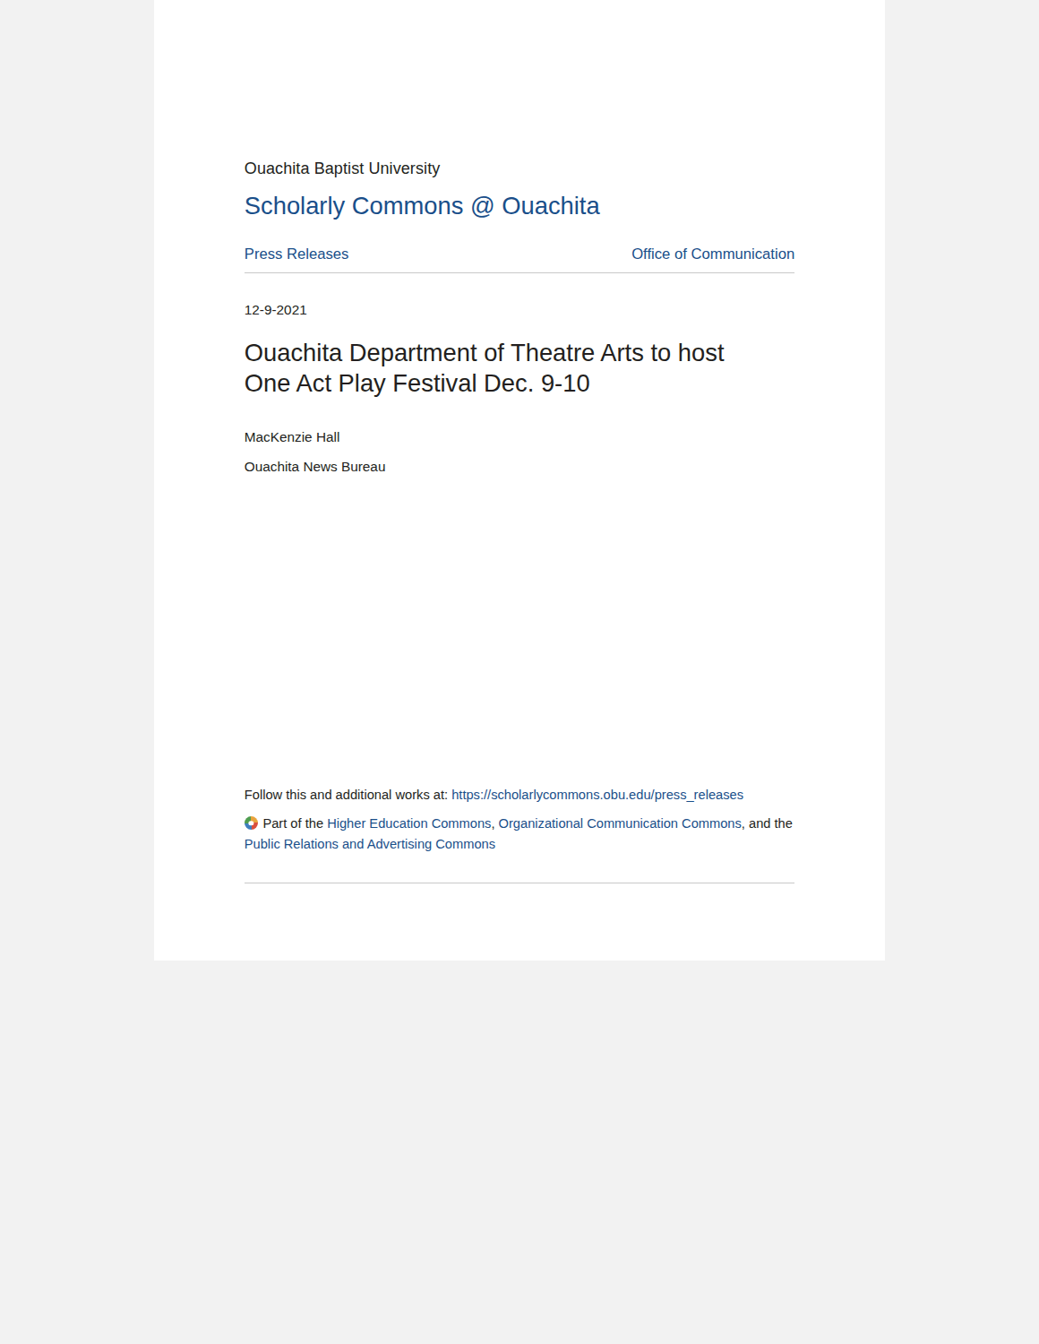Ouachita Baptist University
Scholarly Commons @ Ouachita
Press Releases
Office of Communication
12-9-2021
Ouachita Department of Theatre Arts to host One Act Play Festival Dec. 9-10
MacKenzie Hall
Ouachita News Bureau
Follow this and additional works at: https://scholarlycommons.obu.edu/press_releases
Part of the Higher Education Commons, Organizational Communication Commons, and the Public Relations and Advertising Commons